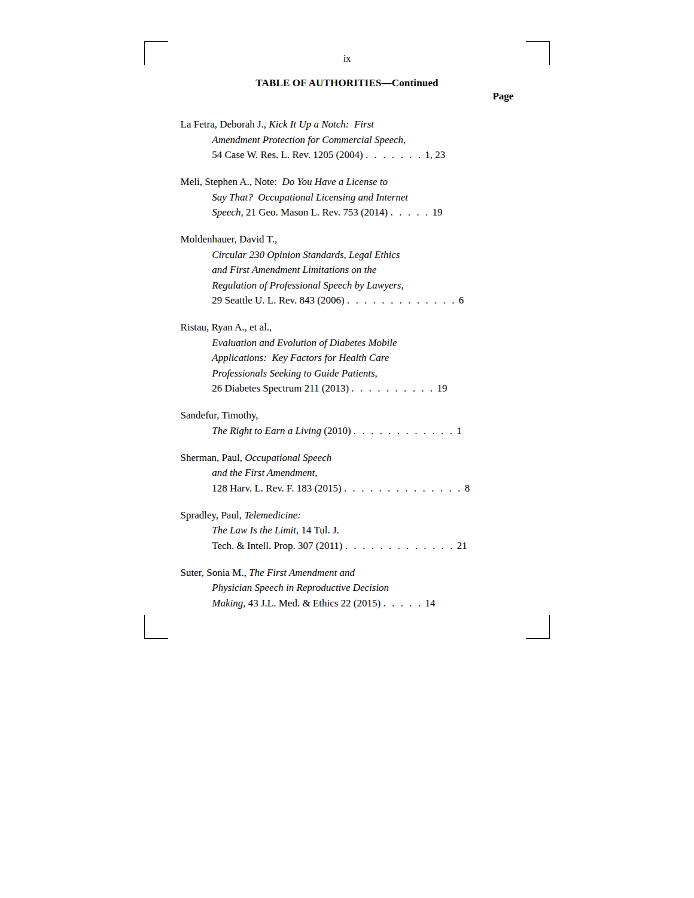ix
TABLE OF AUTHORITIES—Continued
Page
La Fetra, Deborah J., Kick It Up a Notch: First Amendment Protection for Commercial Speech, 54 Case W. Res. L. Rev. 1205 (2004) . . . . . . . 1, 23
Meli, Stephen A., Note: Do You Have a License to Say That? Occupational Licensing and Internet Speech, 21 Geo. Mason L. Rev. 753 (2014) . . . . . 19
Moldenhauer, David T., Circular 230 Opinion Standards, Legal Ethics and First Amendment Limitations on the Regulation of Professional Speech by Lawyers, 29 Seattle U. L. Rev. 843 (2006) . . . . . . . . . . . . . 6
Ristau, Ryan A., et al., Evaluation and Evolution of Diabetes Mobile Applications: Key Factors for Health Care Professionals Seeking to Guide Patients, 26 Diabetes Spectrum 211 (2013) . . . . . . . . . . 19
Sandefur, Timothy, The Right to Earn a Living (2010) . . . . . . . . . . . . 1
Sherman, Paul, Occupational Speech and the First Amendment, 128 Harv. L. Rev. F. 183 (2015) . . . . . . . . . . . . . . 8
Spradley, Paul, Telemedicine: The Law Is the Limit, 14 Tul. J. Tech. & Intell. Prop. 307 (2011) . . . . . . . . . . . . . 21
Suter, Sonia M., The First Amendment and Physician Speech in Reproductive Decision Making, 43 J.L. Med. & Ethics 22 (2015) . . . . . 14